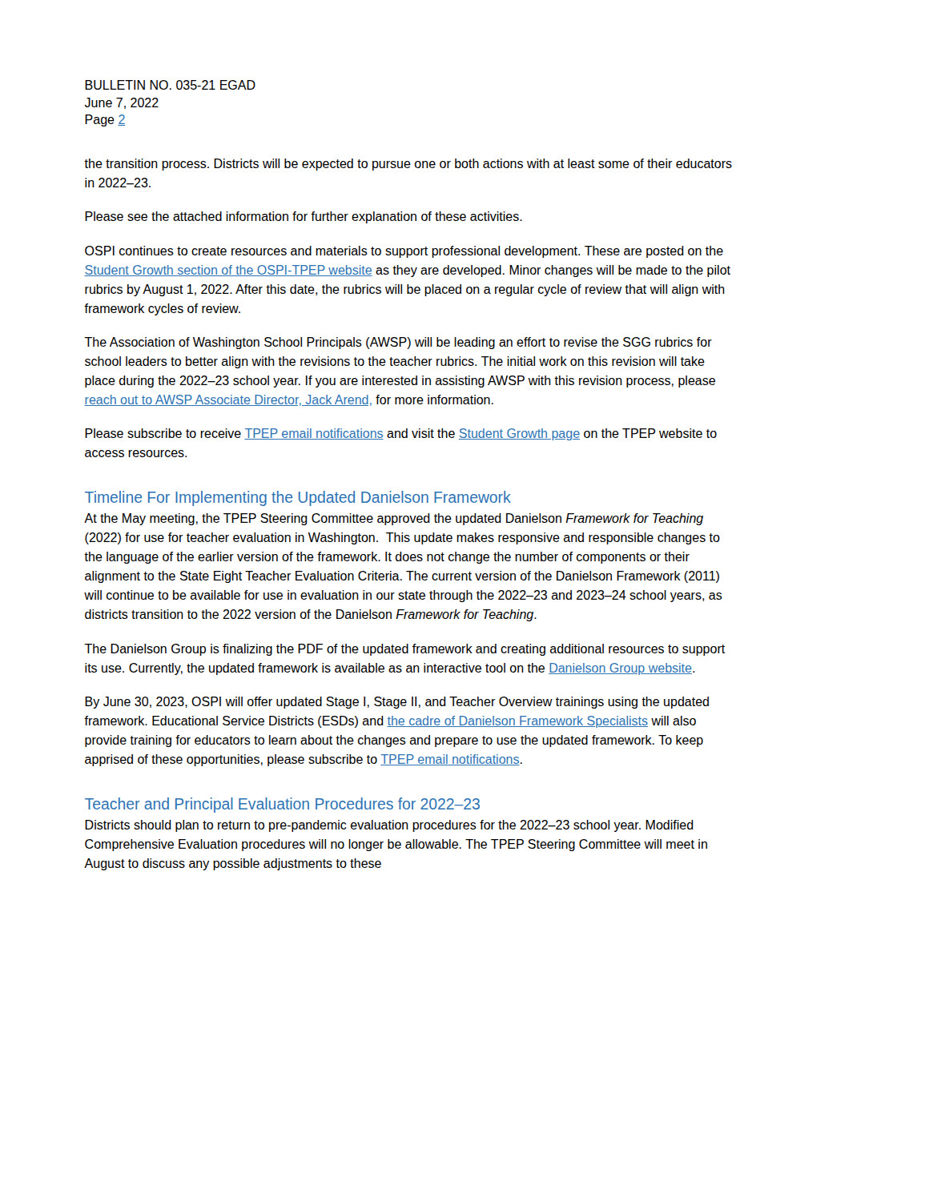BULLETIN NO. 035-21 EGAD
June 7, 2022
Page 2
the transition process. Districts will be expected to pursue one or both actions with at least some of their educators in 2022–23.
Please see the attached information for further explanation of these activities.
OSPI continues to create resources and materials to support professional development. These are posted on the Student Growth section of the OSPI-TPEP website as they are developed. Minor changes will be made to the pilot rubrics by August 1, 2022. After this date, the rubrics will be placed on a regular cycle of review that will align with framework cycles of review.
The Association of Washington School Principals (AWSP) will be leading an effort to revise the SGG rubrics for school leaders to better align with the revisions to the teacher rubrics. The initial work on this revision will take place during the 2022–23 school year. If you are interested in assisting AWSP with this revision process, please reach out to AWSP Associate Director, Jack Arend, for more information.
Please subscribe to receive TPEP email notifications and visit the Student Growth page on the TPEP website to access resources.
Timeline For Implementing the Updated Danielson Framework
At the May meeting, the TPEP Steering Committee approved the updated Danielson Framework for Teaching (2022) for use for teacher evaluation in Washington. This update makes responsive and responsible changes to the language of the earlier version of the framework. It does not change the number of components or their alignment to the State Eight Teacher Evaluation Criteria. The current version of the Danielson Framework (2011) will continue to be available for use in evaluation in our state through the 2022–23 and 2023–24 school years, as districts transition to the 2022 version of the Danielson Framework for Teaching.
The Danielson Group is finalizing the PDF of the updated framework and creating additional resources to support its use. Currently, the updated framework is available as an interactive tool on the Danielson Group website.
By June 30, 2023, OSPI will offer updated Stage I, Stage II, and Teacher Overview trainings using the updated framework. Educational Service Districts (ESDs) and the cadre of Danielson Framework Specialists will also provide training for educators to learn about the changes and prepare to use the updated framework. To keep apprised of these opportunities, please subscribe to TPEP email notifications.
Teacher and Principal Evaluation Procedures for 2022–23
Districts should plan to return to pre-pandemic evaluation procedures for the 2022–23 school year. Modified Comprehensive Evaluation procedures will no longer be allowable. The TPEP Steering Committee will meet in August to discuss any possible adjustments to these